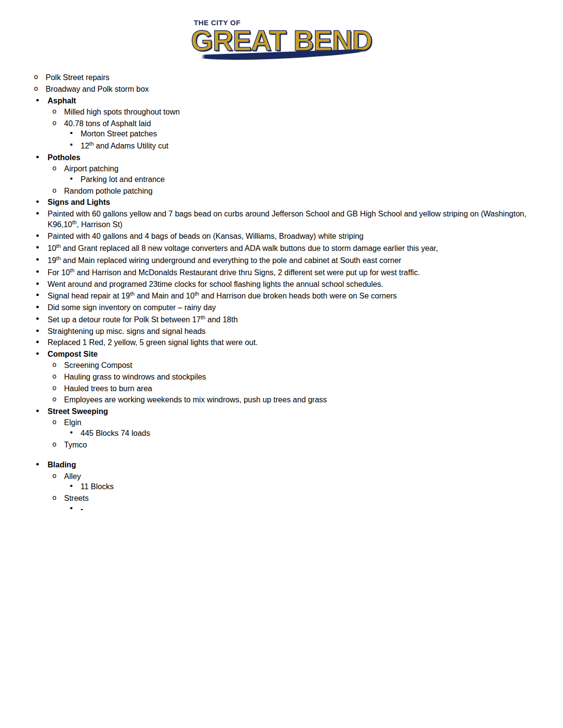THE CITY OF
GREAT BEND
Polk Street repairs
Broadway and Polk storm box
Asphalt
Milled high spots throughout town
40.78 tons of Asphalt laid
Morton Street patches
12th and Adams Utility cut
Potholes
Airport patching
Parking lot and entrance
Random pothole patching
Signs and Lights
Painted with 60 gallons yellow and 7 bags bead on curbs around Jefferson School and GB High School and yellow striping on (Washington, K96,10th, Harrison St)
Painted with 40 gallons and 4 bags of beads on (Kansas, Williams, Broadway) white striping
10th and Grant replaced all 8 new voltage converters and ADA walk buttons due to storm damage earlier this year,
19th and Main replaced wiring underground and everything to the pole and cabinet at South east corner
For 10th and Harrison and McDonalds Restaurant drive thru Signs, 2 different set were put up for west traffic.
Went around and programed 23time clocks for school flashing lights the annual school schedules.
Signal head repair at 19th and Main and 10th and Harrison due broken heads both were on Se corners
Did some sign inventory on computer – rainy day
Set up a detour route for Polk St between 17th and 18th
Straightening up misc. signs and signal heads
Replaced 1 Red, 2 yellow, 5 green signal lights that were out.
Compost Site
Screening Compost
Hauling grass to windrows and stockpiles
Hauled trees to burn area
Employees are working weekends to mix windrows, push up trees and grass
Street Sweeping
Elgin
445 Blocks 74 loads
Tymco
Blading
Alley
11 Blocks
Streets
-